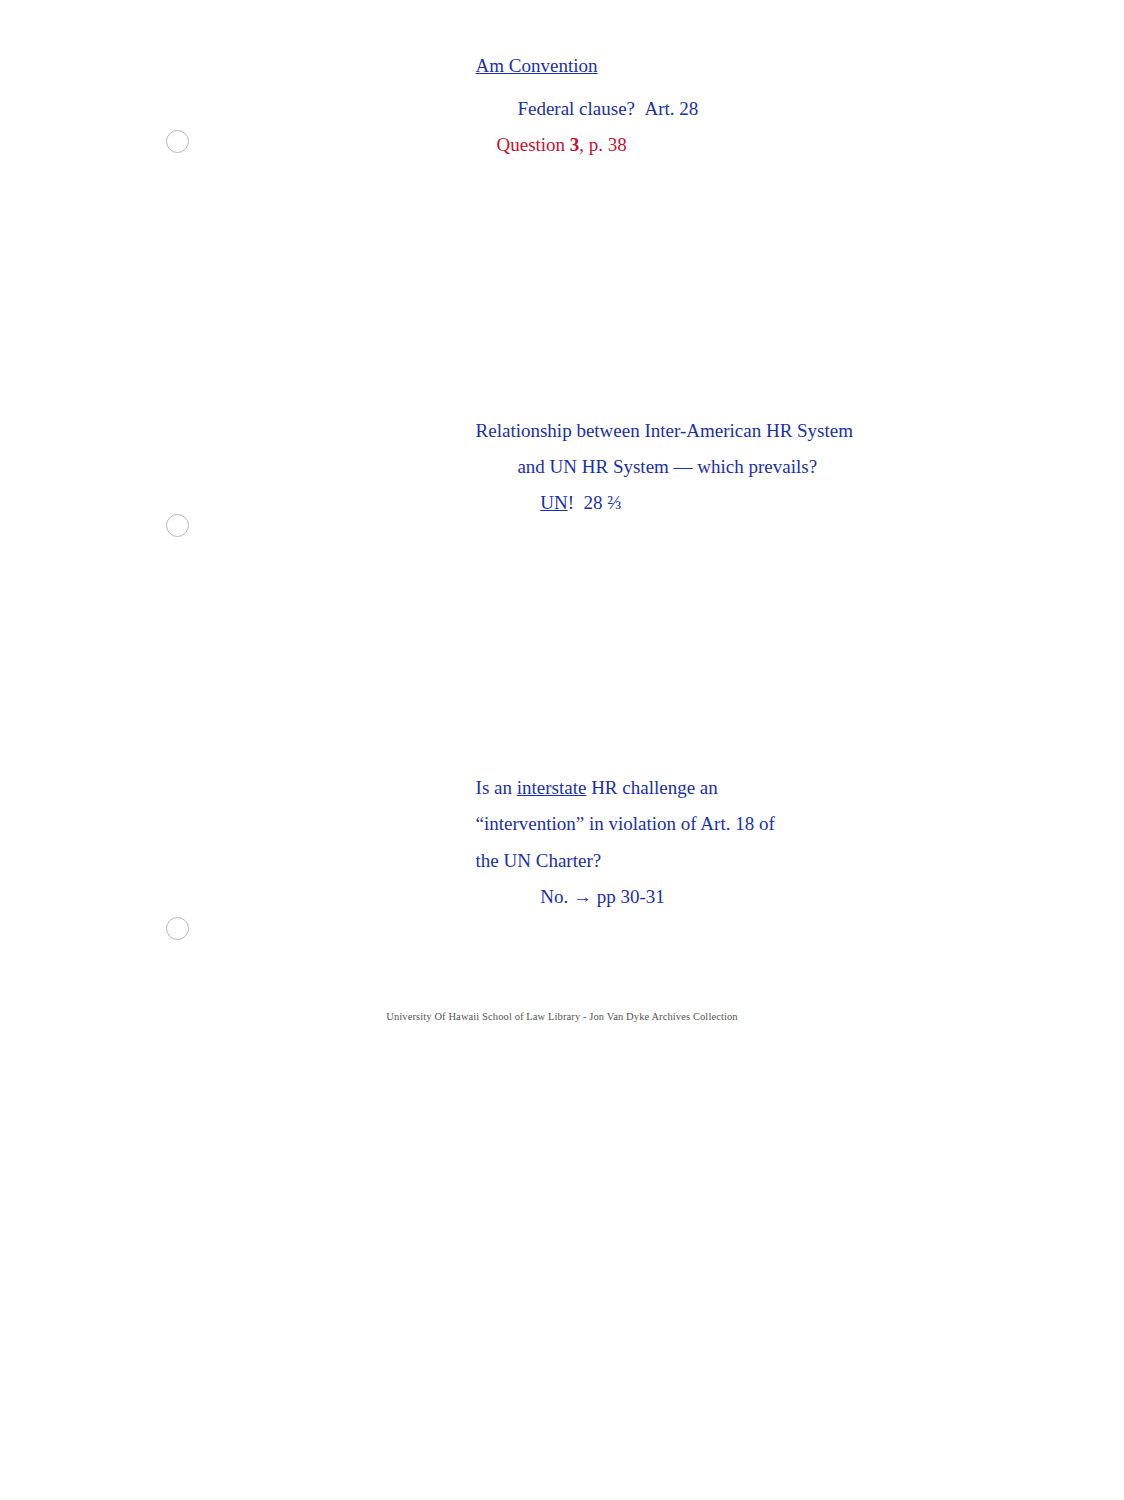Am Convention
Federal clause? Art. 28
Question 3, p. 38
Relationship between Inter-American HR System
and UN HR System — which prevails?
UN! 28 ⅔
Is an interstate HR challenge an
“intervention” in violation of Art. 18 of
the UN Charter?
No. → pp 30-31
University Of Hawaii School of Law Library - Jon Van Dyke Archives Collection